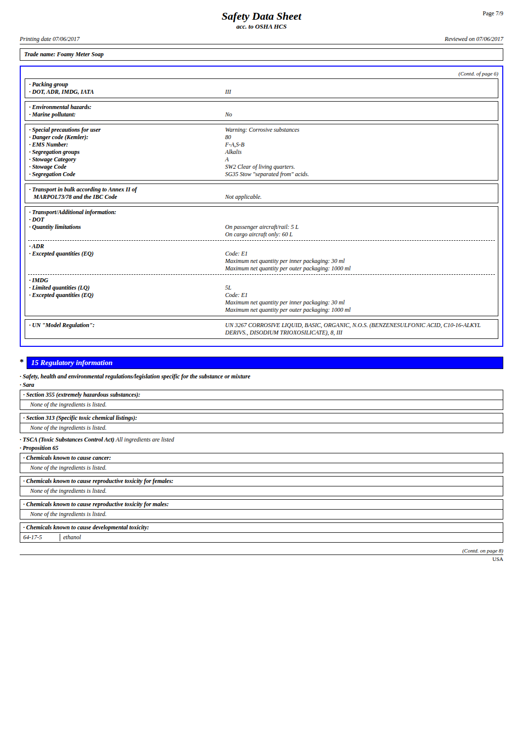Page 7/9
Safety Data Sheet
acc. to OSHA HCS
Printing date 07/06/2017 Reviewed on 07/06/2017
Trade name: Foamy Meter Soap
(Contd. of page 6)
| · Packing group · DOT, ADR, IMDG, IATA | III |
| · Environmental hazards: · Marine pollutant: | No |
| · Special precautions for user | Warning: Corrosive substances |
| · Danger code (Kemler): | 80 |
| · EMS Number: | F-A,S-B |
| · Segregation groups | Alkalis |
| · Stowage Category | A |
| · Stowage Code | SW2 Clear of living quarters. |
| · Segregation Code | SG35 Stow "separated from" acids. |
| · Transport in bulk according to Annex II of MARPOL73/78 and the IBC Code | Not applicable. |
| · Transport/Additional information: |
| · DOT | |
| · Quantity limitations | On passenger aircraft/rail: 5 L On cargo aircraft only: 60 L |
| · ADR | |
| · Excepted quantities (EQ) | Code: E1 Maximum net quantity per inner packaging: 30 ml Maximum net quantity per outer packaging: 1000 ml |
| · IMDG | |
| · Limited quantities (LQ) | 5L |
| · Excepted quantities (EQ) | Code: E1 Maximum net quantity per inner packaging: 30 ml Maximum net quantity per outer packaging: 1000 ml |
| · UN "Model Regulation": | UN 3267 CORROSIVE LIQUID, BASIC, ORGANIC, N.O.S. (BENZENESULFONIC ACID, C10-16-ALKYL DERIVS., DISODIUM TRIOXOSILICATE), 8, III |
*
15 Regulatory information
· Safety, health and environmental regulations/legislation specific for the substance or mixture
· Sara
· Section 355 (extremely hazardous substances):
None of the ingredients is listed.
· Section 313 (Specific toxic chemical listings):
None of the ingredients is listed.
· TSCA (Toxic Substances Control Act) All ingredients are listed
· Proposition 65
· Chemicals known to cause cancer:
None of the ingredients is listed.
· Chemicals known to cause reproductive toxicity for females:
None of the ingredients is listed.
· Chemicals known to cause reproductive toxicity for males:
None of the ingredients is listed.
· Chemicals known to cause developmental toxicity:
64-17-5 ethanol
(Contd. on page 8)
USA